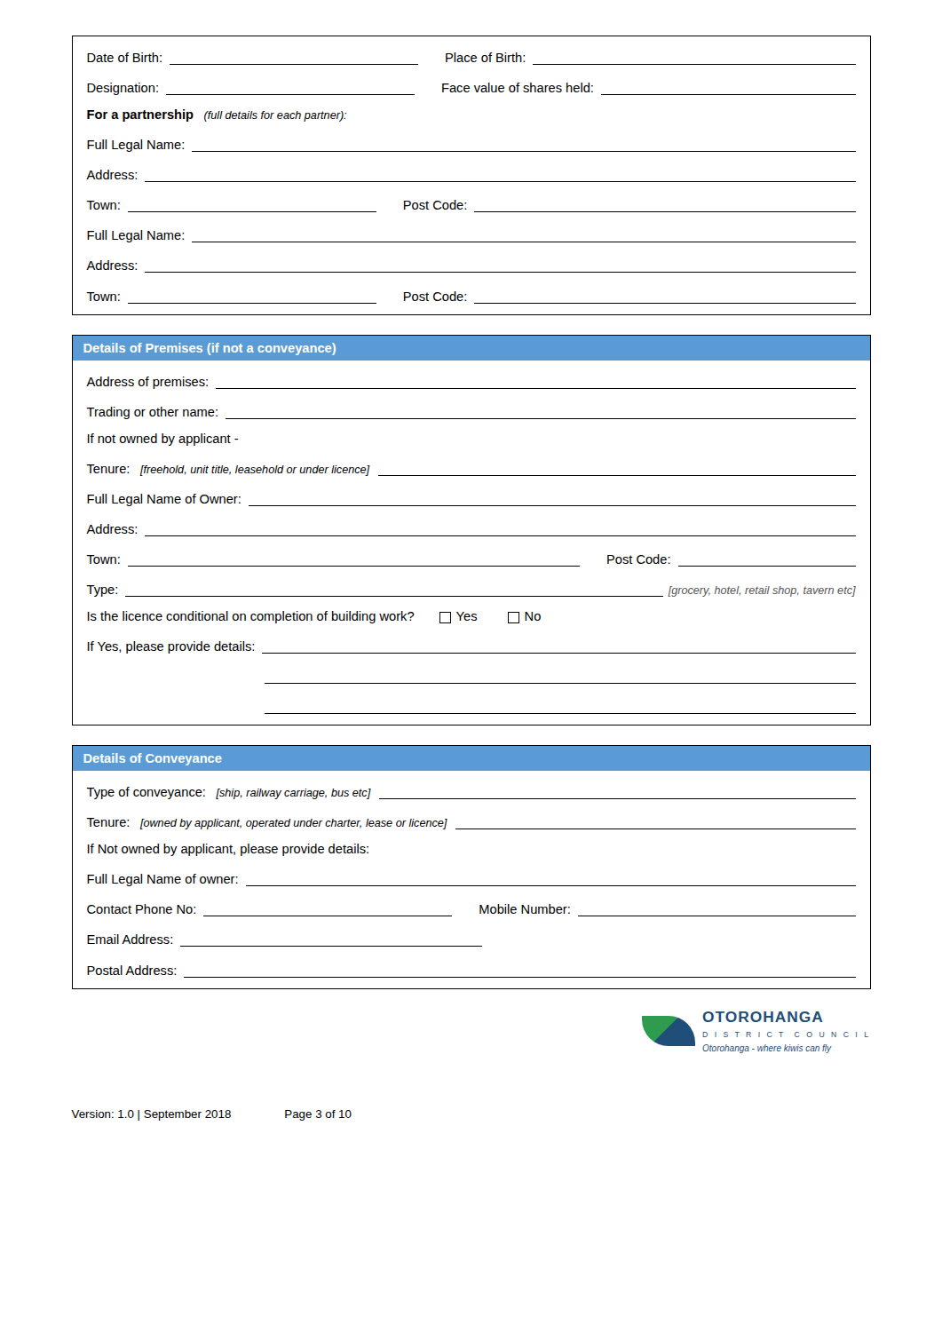Date of Birth: Place of Birth:
Designation: Face value of shares held:
For a partnership (full details for each partner):
Full Legal Name:
Address:
Town: Post Code:
Full Legal Name:
Address:
Town: Post Code:
Details of Premises (if not a conveyance)
Address of premises:
Trading or other name:
If not owned by applicant -
Tenure: [freehold, unit title, leasehold or under licence]
Full Legal Name of Owner:
Address:
Town: Post Code:
Type: [grocery, hotel, retail shop, tavern etc]
Is the licence conditional on completion of building work? Yes No
If Yes, please provide details:
Details of Conveyance
Type of conveyance: [ship, railway carriage, bus etc]
Tenure: [owned by applicant, operated under charter, lease or licence]
If Not owned by applicant, please provide details:
Full Legal Name of owner:
Contact Phone No: Mobile Number:
Email Address:
Postal Address:
OTOROHANGA
D I S T R I C T C O U N C I L
Otorohanga - where kiwis can fly
Version: 1.0 | September 2018
Page 3 of 10